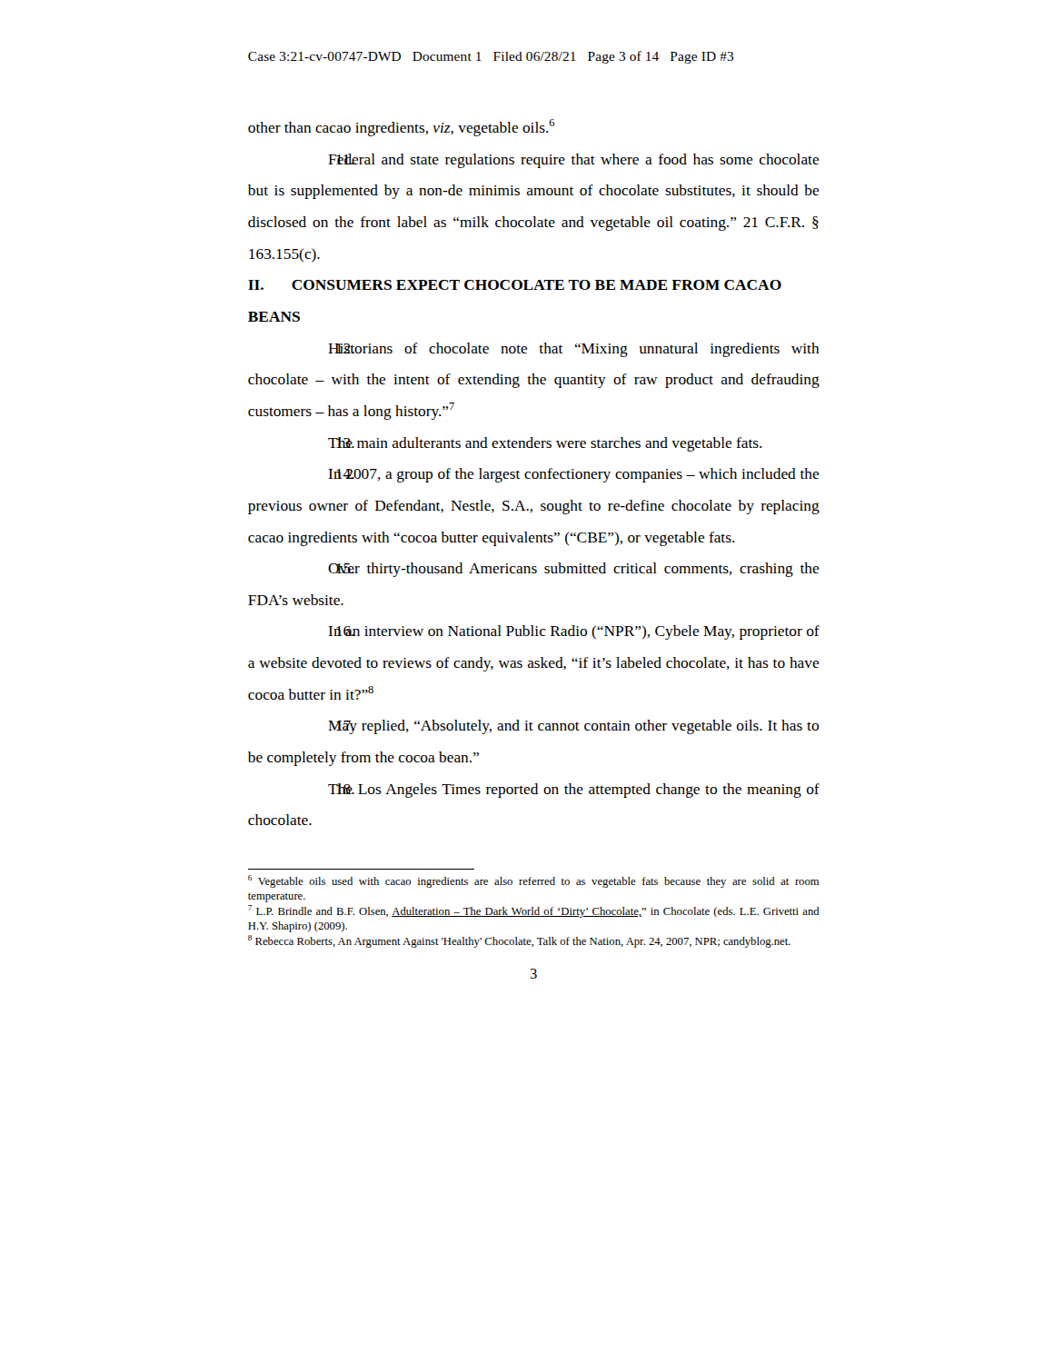Case 3:21-cv-00747-DWD Document 1 Filed 06/28/21 Page 3 of 14 Page ID #3
other than cacao ingredients, viz, vegetable oils.6
11. Federal and state regulations require that where a food has some chocolate but is supplemented by a non-de minimis amount of chocolate substitutes, it should be disclosed on the front label as “milk chocolate and vegetable oil coating.” 21 C.F.R. § 163.155(c).
II. Consumers Expect Chocolate to be Made from Cacao Beans
12. Historians of chocolate note that “Mixing unnatural ingredients with chocolate – with the intent of extending the quantity of raw product and defrauding customers – has a long history.”7
13. The main adulterants and extenders were starches and vegetable fats.
14. In 2007, a group of the largest confectionery companies – which included the previous owner of Defendant, Nestle, S.A., sought to re-define chocolate by replacing cacao ingredients with “cocoa butter equivalents” (“CBE”), or vegetable fats.
15. Over thirty-thousand Americans submitted critical comments, crashing the FDA’s website.
16. In an interview on National Public Radio (“NPR”), Cybele May, proprietor of a website devoted to reviews of candy, was asked, “if it’s labeled chocolate, it has to have cocoa butter in it?”8
17. May replied, “Absolutely, and it cannot contain other vegetable oils. It has to be completely from the cocoa bean.”
18. The Los Angeles Times reported on the attempted change to the meaning of chocolate.
6 Vegetable oils used with cacao ingredients are also referred to as vegetable fats because they are solid at room temperature.
7 L.P. Brindle and B.F. Olsen, Adulteration – The Dark World of ‘Dirty’ Chocolate,” in Chocolate (eds. L.E. Grivetti and H.Y. Shapiro) (2009).
8 Rebecca Roberts, An Argument Against 'Healthy' Chocolate, Talk of the Nation, Apr. 24, 2007, NPR; candyblog.net.
3